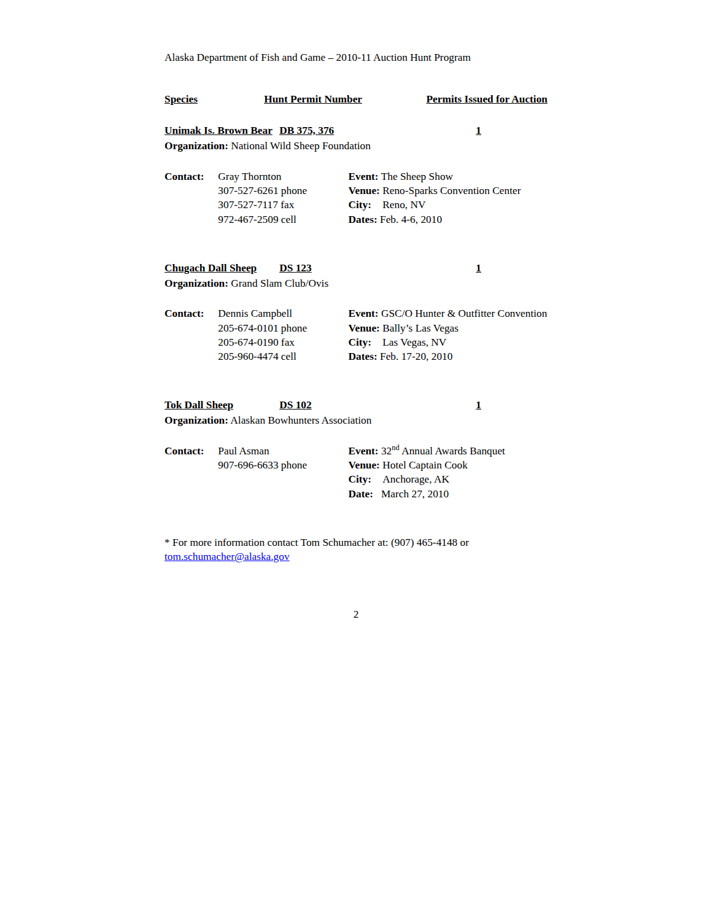Alaska Department of Fish and Game – 2010-11 Auction Hunt Program
| Species | Hunt Permit Number | Permits Issued for Auction |
Unimak Is. Brown Bear DB 375, 376 1
Organization: National Wild Sheep Foundation
| Contact: | Gray Thornton | Event: The Sheep Show |
| | 307-527-6261 phone | Venue: Reno-Sparks Convention Center |
| | 307-527-7117 fax | City: Reno, NV |
| | 972-467-2509 cell | Dates: Feb. 4-6, 2010 |
Chugach Dall Sheep DS 123 1
Organization: Grand Slam Club/Ovis
| Contact: | Dennis Campbell | Event: GSC/O Hunter & Outfitter Convention |
| | 205-674-0101 phone | Venue: Bally’s Las Vegas |
| | 205-674-0190 fax | City: Las Vegas, NV |
| | 205-960-4474 cell | Dates: Feb. 17-20, 2010 |
Tok Dall Sheep DS 102 1
Organization: Alaskan Bowhunters Association
| Contact: | Paul Asman | Event: 32 nd Annual Awards Banquet |
| | 907-696-6633 phone | Venue: Hotel Captain Cook |
| | | City: Anchorage, AK |
| | | Date: March 27, 2010 |
* For more information contact Tom Schumacher at: (907) 465-4148 or
tom.schumacher@alaska.gov
2